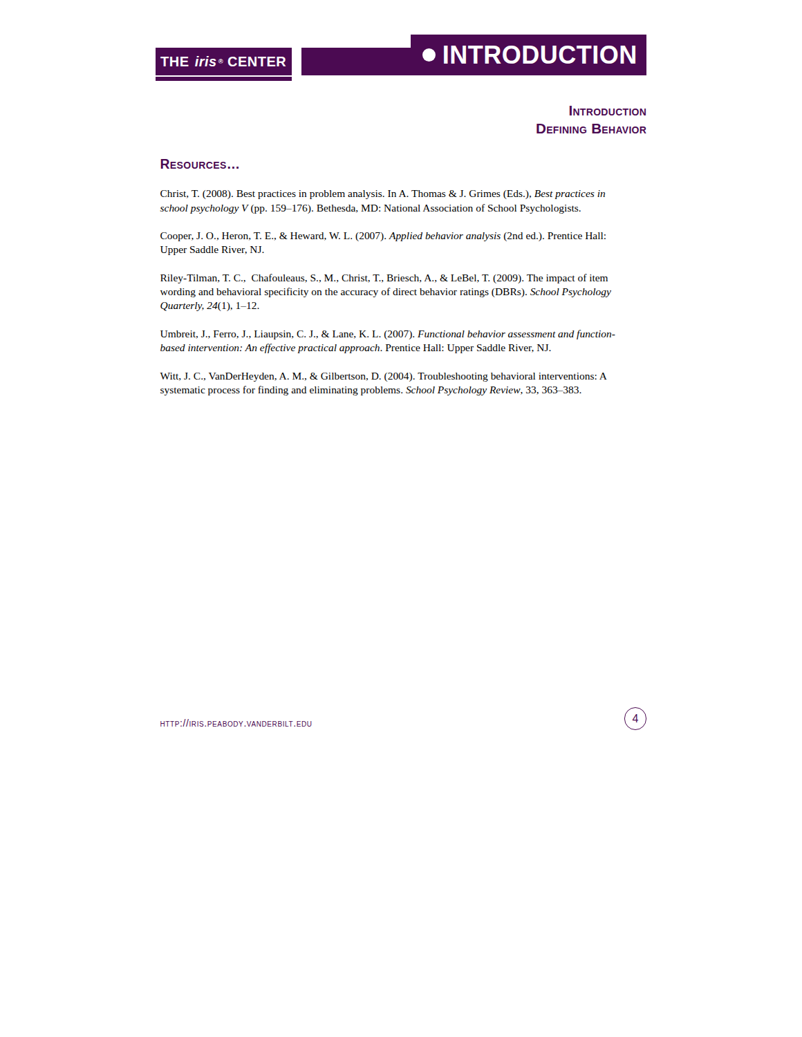THE iris® CENTER
INTRODUCTION
Introduction
Defining Behavior
Resources…
Christ, T. (2008). Best practices in problem analysis. In A. Thomas & J. Grimes (Eds.), Best practices in school psychology V (pp. 159–176). Bethesda, MD: National Association of School Psychologists.
Cooper, J. O., Heron, T. E., & Heward, W. L. (2007). Applied behavior analysis (2nd ed.). Prentice Hall: Upper Saddle River, NJ.
Riley-Tilman, T. C., Chafouleaus, S., M., Christ, T., Briesch, A., & LeBel, T. (2009). The impact of item wording and behavioral specificity on the accuracy of direct behavior ratings (DBRs). School Psychology Quarterly, 24(1), 1–12.
Umbreit, J., Ferro, J., Liaupsin, C. J., & Lane, K. L. (2007). Functional behavior assessment and function-based intervention: An effective practical approach. Prentice Hall: Upper Saddle River, NJ.
Witt, J. C., VanDerHeyden, A. M., & Gilbertson, D. (2004). Troubleshooting behavioral interventions: A systematic process for finding and eliminating problems. School Psychology Review, 33, 363–383.
http://iris.peabody.vanderbilt.edu
4